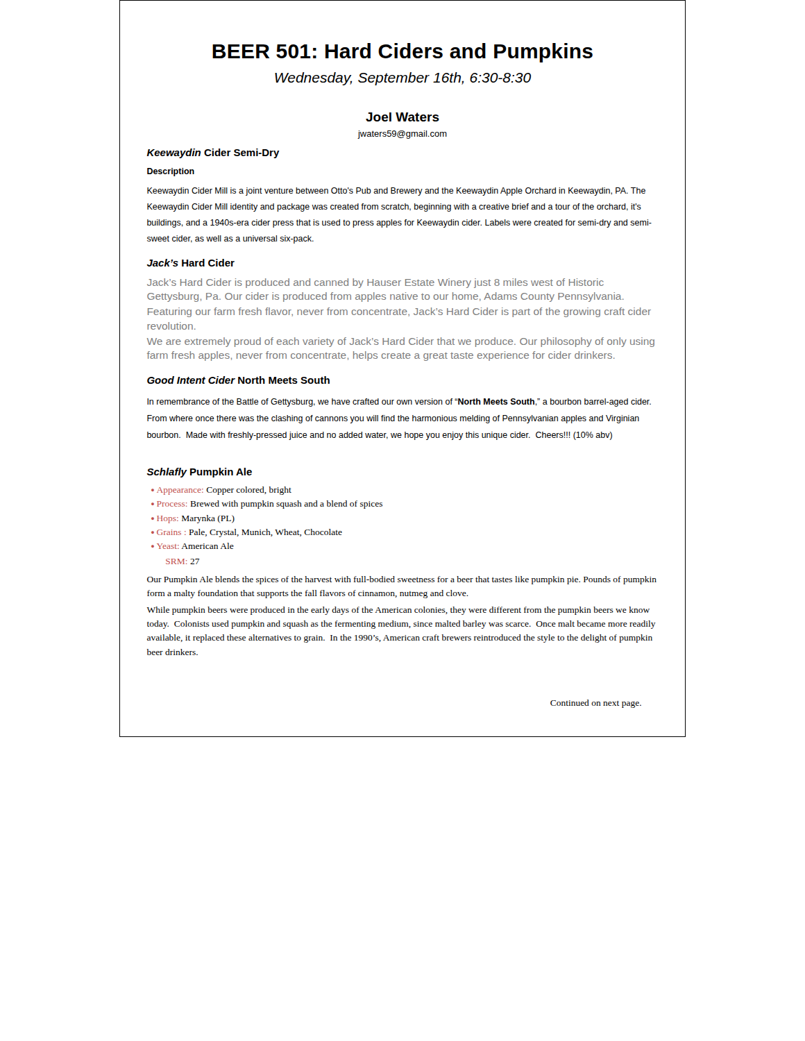BEER 501: Hard Ciders and Pumpkins
Wednesday, September 16th, 6:30-8:30
Joel Waters
jwaters59@gmail.com
Keewaydin Cider Semi-Dry
Description
Keewaydin Cider Mill is a joint venture between Otto's Pub and Brewery and the Keewaydin Apple Orchard in Keewaydin, PA. The Keewaydin Cider Mill identity and package was created from scratch, beginning with a creative brief and a tour of the orchard, it's buildings, and a 1940s-era cider press that is used to press apples for Keewaydin cider. Labels were created for semi-dry and semi-sweet cider, as well as a universal six-pack.
Jack’s Hard Cider
Jack’s Hard Cider is produced and canned by Hauser Estate Winery just 8 miles west of Historic Gettysburg, Pa. Our cider is produced from apples native to our home, Adams County Pennsylvania.
Featuring our farm fresh flavor, never from concentrate, Jack’s Hard Cider is part of the growing craft cider revolution.
We are extremely proud of each variety of Jack’s Hard Cider that we produce. Our philosophy of only using farm fresh apples, never from concentrate, helps create a great taste experience for cider drinkers.
Good Intent Cider North Meets South
In remembrance of the Battle of Gettysburg, we have crafted our own version of “North Meets South,” a bourbon barrel-aged cider. From where once there was the clashing of cannons you will find the harmonious melding of Pennsylvanian apples and Virginian bourbon. Made with freshly-pressed juice and no added water, we hope you enjoy this unique cider. Cheers!!! (10% abv)
Schlafly Pumpkin Ale
Appearance: Copper colored, bright
Process: Brewed with pumpkin squash and a blend of spices
Hops: Marynka (PL)
Grains : Pale, Crystal, Munich, Wheat, Chocolate
Yeast: American Ale
SRM: 27
Our Pumpkin Ale blends the spices of the harvest with full-bodied sweetness for a beer that tastes like pumpkin pie. Pounds of pumpkin form a malty foundation that supports the fall flavors of cinnamon, nutmeg and clove.
While pumpkin beers were produced in the early days of the American colonies, they were different from the pumpkin beers we know today. Colonists used pumpkin and squash as the fermenting medium, since malted barley was scarce. Once malt became more readily available, it replaced these alternatives to grain. In the 1990’s, American craft brewers reintroduced the style to the delight of pumpkin beer drinkers.
Continued on next page.